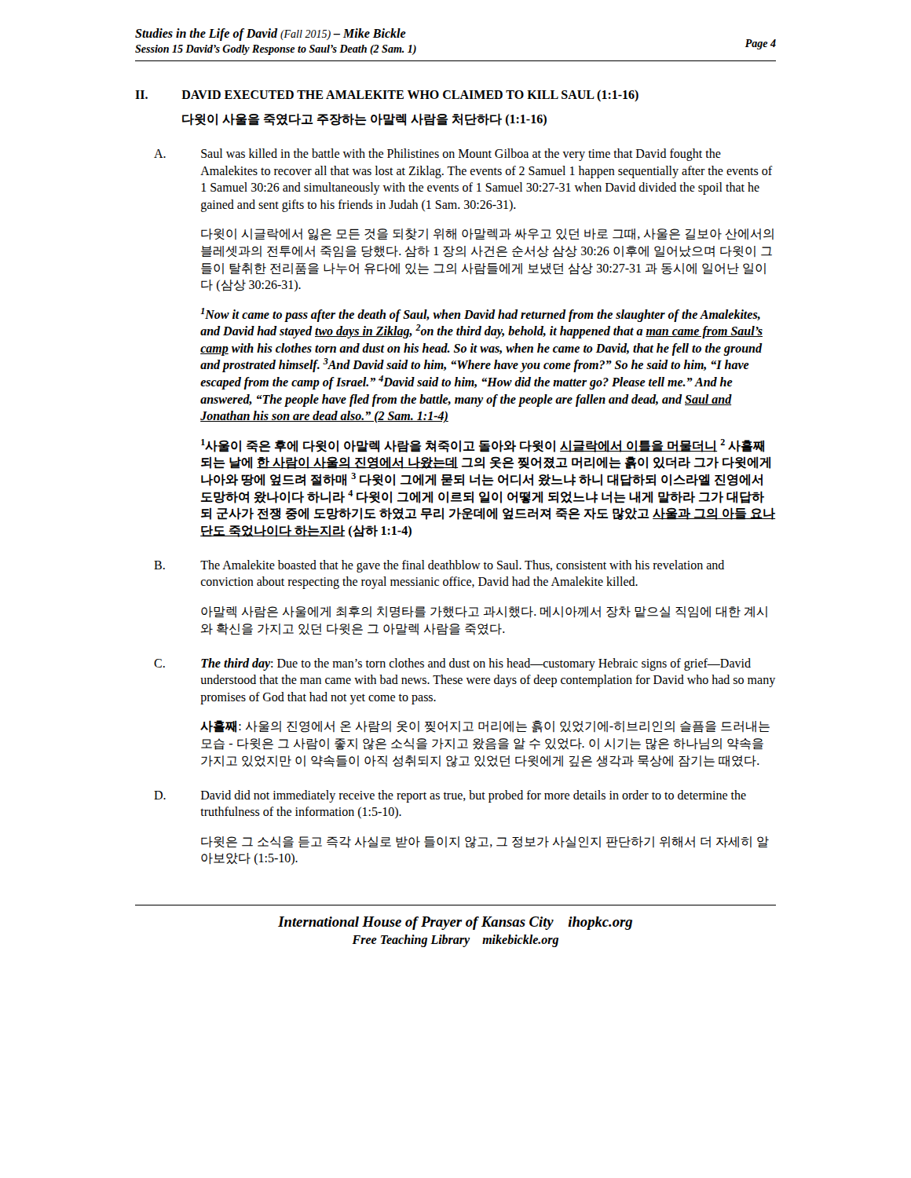Studies in the Life of David (Fall 2015) – Mike Bickle
Session 15 David’s Godly Response to Saul’s Death (2 Sam. 1)
Page 4
II. DAVID EXECUTED THE AMALEKITE WHO CLAIMED TO KILL SAUL (1:1-16)
다윗이 사울을 죽였다고 주장하는 아말렉 사람을 처단하다 (1:1-16)
A.
Saul was killed in the battle with the Philistines on Mount Gilboa at the very time that David fought the Amalekites to recover all that was lost at Ziklag. The events of 2 Samuel 1 happen sequentially after the events of 1 Samuel 30:26 and simultaneously with the events of 1 Samuel 30:27-31 when David divided the spoil that he gained and sent gifts to his friends in Judah (1 Sam. 30:26-31).
다윗이 시글락에서 잃은 모든 것을 되찾기 위해 아말렉과 싸우고 있던 바로 그때, 사울은 길보아 산에서의 블레셋과의 전투에서 죽임을 당했다. 삼하 1 장의 사건은 순서상 삼상 30:26 이후에 일어났으며 다윗이 그들이 탈취한 전리품을 나누어 유다에 있는 그의 사람들에게 보냈던 삼상 30:27-31 과 동시에 일어난 일이다 (삼상 30:26-31).
1Now it came to pass after the death of Saul, when David had returned from the slaughter of the Amalekites, and David had stayed two days in Ziklag, 2on the third day, behold, it happened that a man came from Saul’s camp with his clothes torn and dust on his head. So it was, when he came to David, that he fell to the ground and prostrated himself. 3And David said to him, “Where have you come from?” So he said to him, “I have escaped from the camp of Israel.” 4David said to him, “How did the matter go? Please tell me.” And he answered, “The people have fled from the battle, many of the people are fallen and dead, and Saul and Jonathan his son are dead also.” (2 Sam. 1:1-4)
1사울이 죽은 후에 다윗이 아말렉 사람을 쳐죽이고 돌아와 다윗이 시글락에서 이틀을 머물더니 2 사흘째 되는 날에 한 사람이 사울의 진영에서 나왔는데 그의 옷은 찢어졌고 머리에는 흙이 있더라 그가 다윗에게 나아와 땅에 엎드려 절하매 3 다윗이 그에게 묻되 너는 어디서 왔느냐 하니 대답하되 이스라엘 진영에서 도망하여 왔나이다 하니라 4 다윗이 그에게 이르되 일이 어떻게 되었느냐 너는 내게 말하라 그가 대답하되 군사가 전쟁 중에 도망하기도 하였고 무리 가운데에 엎드러져 죽은 자도 많았고 사울과 그의 아들 요나단도 죽었나이다 하는지라 (삼하 1:1-4)
B.
The Amalekite boasted that he gave the final deathblow to Saul. Thus, consistent with his revelation and conviction about respecting the royal messianic office, David had the Amalekite killed.
아말렉 사람은 사울에게 최후의 치명타를 가했다고 과시했다. 메시아께서 장차 맡으실 직임에 대한 계시와 확신을 가지고 있던 다윗은 그 아말렉 사람을 죽였다.
C.
The third day: Due to the man’s torn clothes and dust on his head—customary Hebraic signs of grief—David understood that the man came with bad news. These were days of deep contemplation for David who had so many promises of God that had not yet come to pass.
사흘째: 사울의 진영에서 온 사람의 옷이 찢어지고 머리에는 흙이 있었기에-히브리인의 슬픔을 드러내는 모습 - 다윗은 그 사람이 좋지 않은 소식을 가지고 왔음을 알 수 있었다. 이 시기는 많은 하나님의 약속을 가지고 있었지만 이 약속들이 아직 성취되지 않고 있었던 다윗에게 깊은 생각과 묵상에 잠기는 때였다.
D.
David did not immediately receive the report as true, but probed for more details in order to to determine the truthfulness of the information (1:5-10).
다윗은 그 소식을 듣고 즉각 사실로 받아 들이지 않고, 그 정보가 사실인지 판단하기 위해서 더 자세히 알아보았다 (1:5-10).
International House of Prayer of Kansas City ihopkc.org
Free Teaching Library mikebickle.org